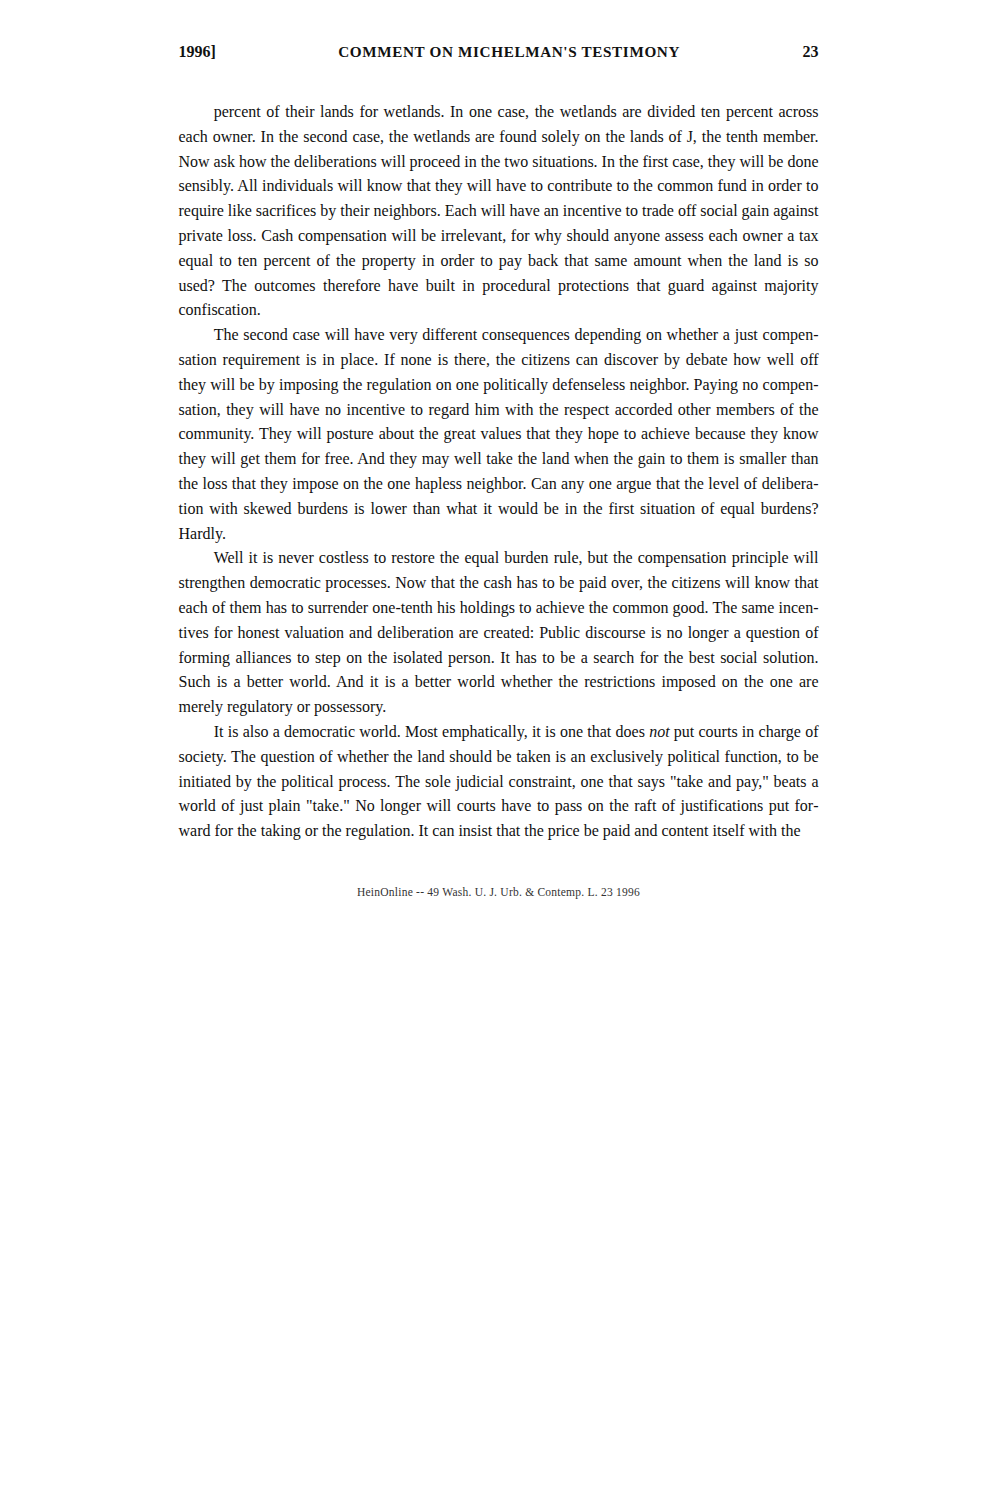1996] COMMENT ON MICHELMAN'S TESTIMONY 23
percent of their lands for wetlands. In one case, the wetlands are divided ten percent across each owner. In the second case, the wetlands are found solely on the lands of J, the tenth member. Now ask how the deliberations will proceed in the two situations. In the first case, they will be done sensibly. All individuals will know that they will have to contribute to the common fund in order to require like sacrifices by their neighbors. Each will have an incentive to trade off social gain against private loss. Cash compensation will be irrelevant, for why should anyone assess each owner a tax equal to ten percent of the property in order to pay back that same amount when the land is so used? The outcomes therefore have built in procedural protections that guard against majority confiscation.
The second case will have very different consequences depending on whether a just compensation requirement is in place. If none is there, the citizens can discover by debate how well off they will be by imposing the regulation on one politically defenseless neighbor. Paying no compensation, they will have no incentive to regard him with the respect accorded other members of the community. They will posture about the great values that they hope to achieve because they know they will get them for free. And they may well take the land when the gain to them is smaller than the loss that they impose on the one hapless neighbor. Can any one argue that the level of deliberation with skewed burdens is lower than what it would be in the first situation of equal burdens? Hardly.
Well it is never costless to restore the equal burden rule, but the compensation principle will strengthen democratic processes. Now that the cash has to be paid over, the citizens will know that each of them has to surrender one-tenth his holdings to achieve the common good. The same incentives for honest valuation and deliberation are created: Public discourse is no longer a question of forming alliances to step on the isolated person. It has to be a search for the best social solution. Such is a better world. And it is a better world whether the restrictions imposed on the one are merely regulatory or possessory.
It is also a democratic world. Most emphatically, it is one that does not put courts in charge of society. The question of whether the land should be taken is an exclusively political function, to be initiated by the political process. The sole judicial constraint, one that says "take and pay," beats a world of just plain "take." No longer will courts have to pass on the raft of justifications put forward for the taking or the regulation. It can insist that the price be paid and content itself with the
HeinOnline -- 49 Wash. U. J. Urb. & Contemp. L. 23 1996